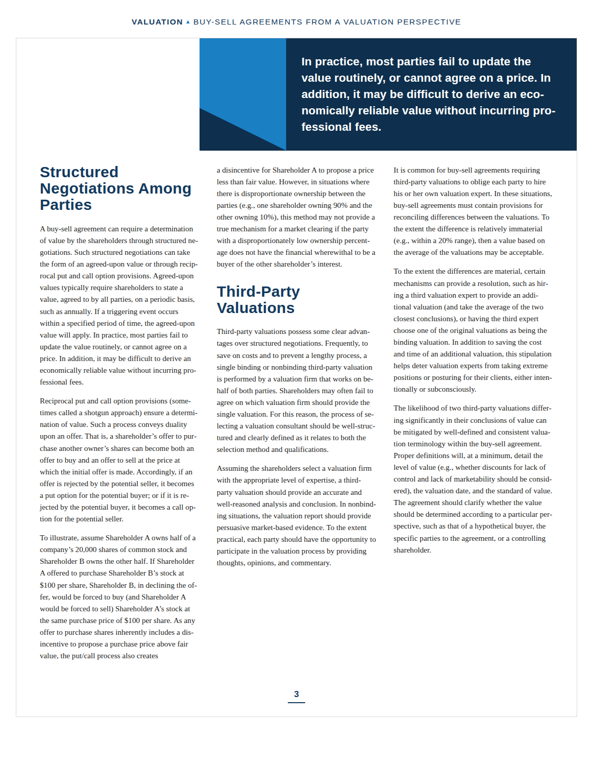VALUATION▲BUY-SELL AGREEMENTS FROM A VALUATION PERSPECTIVE
In practice, most parties fail to update the value routinely, or cannot agree on a price. In addition, it may be difficult to derive an economically reliable value without incurring professional fees.
Structured
Negotiations Among
Parties
A buy-sell agreement can require a determination of value by the shareholders through structured negotiations. Such structured negotiations can take the form of an agreed-upon value or through reciprocal put and call option provisions. Agreed-upon values typically require shareholders to state a value, agreed to by all parties, on a periodic basis, such as annually. If a triggering event occurs within a specified period of time, the agreed-upon value will apply. In practice, most parties fail to update the value routinely, or cannot agree on a price. In addition, it may be difficult to derive an economically reliable value without incurring professional fees.
Reciprocal put and call option provisions (sometimes called a shotgun approach) ensure a determination of value. Such a process conveys duality upon an offer. That is, a shareholder’s offer to purchase another owner’s shares can become both an offer to buy and an offer to sell at the price at which the initial offer is made. Accordingly, if an offer is rejected by the potential seller, it becomes a put option for the potential buyer; or if it is rejected by the potential buyer, it becomes a call option for the potential seller.
To illustrate, assume Shareholder A owns half of a company’s 20,000 shares of common stock and Shareholder B owns the other half. If Shareholder A offered to purchase Shareholder B’s stock at $100 per share, Shareholder B, in declining the offer, would be forced to buy (and Shareholder A would be forced to sell) Shareholder A’s stock at the same purchase price of $100 per share. As any offer to purchase shares inherently includes a disincentive to propose a purchase price above fair value, the put/call process also creates
a disincentive for Shareholder A to propose a price less than fair value. However, in situations where there is disproportionate ownership between the parties (e.g., one shareholder owning 90% and the other owning 10%), this method may not provide a true mechanism for a market clearing if the party with a disproportionately low ownership percentage does not have the financial wherewithal to be a buyer of the other shareholder’s interest.
Third-Party Valuations
Third-party valuations possess some clear advantages over structured negotiations. Frequently, to save on costs and to prevent a lengthy process, a single binding or nonbinding third-party valuation is performed by a valuation firm that works on behalf of both parties. Shareholders may often fail to agree on which valuation firm should provide the single valuation. For this reason, the process of selecting a valuation consultant should be well-structured and clearly defined as it relates to both the selection method and qualifications.
Assuming the shareholders select a valuation firm with the appropriate level of expertise, a third-party valuation should provide an accurate and well-reasoned analysis and conclusion. In nonbinding situations, the valuation report should provide persuasive market-based evidence. To the extent practical, each party should have the opportunity to participate in the valuation process by providing thoughts, opinions, and commentary.
It is common for buy-sell agreements requiring third-party valuations to oblige each party to hire his or her own valuation expert. In these situations, buy-sell agreements must contain provisions for reconciling differences between the valuations. To the extent the difference is relatively immaterial (e.g., within a 20% range), then a value based on the average of the valuations may be acceptable.
To the extent the differences are material, certain mechanisms can provide a resolution, such as hiring a third valuation expert to provide an additional valuation (and take the average of the two closest conclusions), or having the third expert choose one of the original valuations as being the binding valuation. In addition to saving the cost and time of an additional valuation, this stipulation helps deter valuation experts from taking extreme positions or posturing for their clients, either intentionally or subconsciously.
The likelihood of two third-party valuations differing significantly in their conclusions of value can be mitigated by well-defined and consistent valuation terminology within the buy-sell agreement. Proper definitions will, at a minimum, detail the level of value (e.g., whether discounts for lack of control and lack of marketability should be considered), the valuation date, and the standard of value. The agreement should clarify whether the value should be determined according to a particular perspective, such as that of a hypothetical buyer, the specific parties to the agreement, or a controlling shareholder.
3